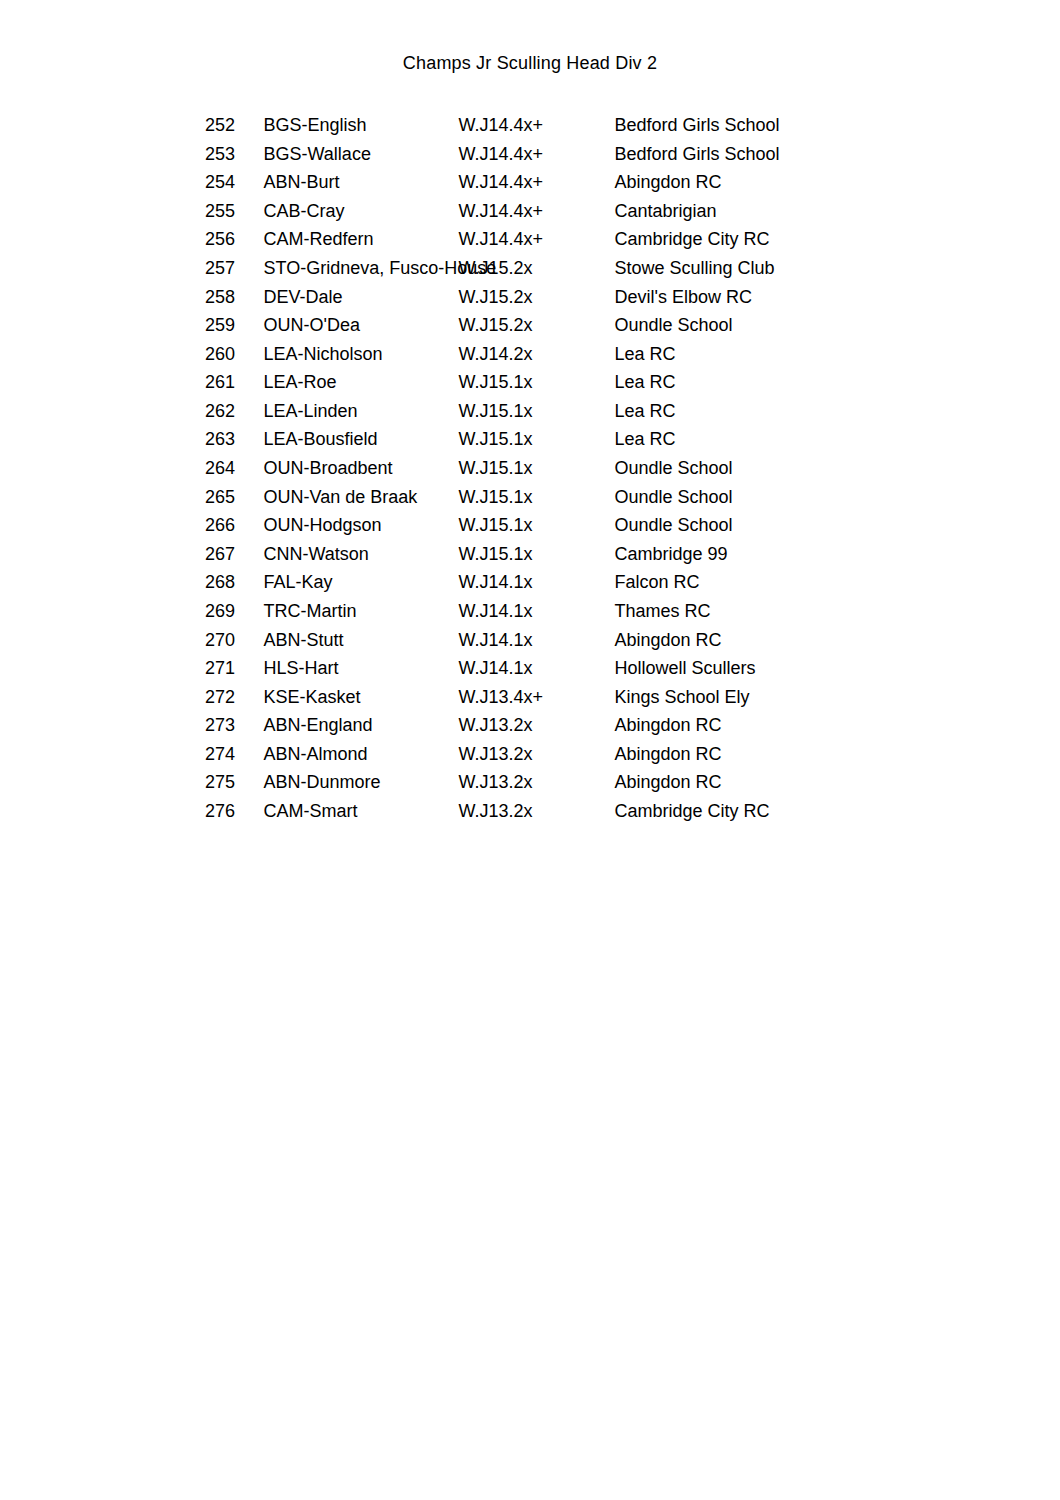Champs Jr Sculling Head Div 2
| 252 | BGS-English | W.J14.4x+ | Bedford Girls School |
| 253 | BGS-Wallace | W.J14.4x+ | Bedford Girls School |
| 254 | ABN-Burt | W.J14.4x+ | Abingdon RC |
| 255 | CAB-Cray | W.J14.4x+ | Cantabrigian |
| 256 | CAM-Redfern | W.J14.4x+ | Cambridge City RC |
| 257 | STO-Gridneva, Fusco-House | W.J15.2x | Stowe Sculling Club |
| 258 | DEV-Dale | W.J15.2x | Devil's Elbow RC |
| 259 | OUN-O'Dea | W.J15.2x | Oundle School |
| 260 | LEA-Nicholson | W.J14.2x | Lea RC |
| 261 | LEA-Roe | W.J15.1x | Lea RC |
| 262 | LEA-Linden | W.J15.1x | Lea RC |
| 263 | LEA-Bousfield | W.J15.1x | Lea RC |
| 264 | OUN-Broadbent | W.J15.1x | Oundle School |
| 265 | OUN-Van de Braak | W.J15.1x | Oundle School |
| 266 | OUN-Hodgson | W.J15.1x | Oundle School |
| 267 | CNN-Watson | W.J15.1x | Cambridge 99 |
| 268 | FAL-Kay | W.J14.1x | Falcon RC |
| 269 | TRC-Martin | W.J14.1x | Thames RC |
| 270 | ABN-Stutt | W.J14.1x | Abingdon RC |
| 271 | HLS-Hart | W.J14.1x | Hollowell Scullers |
| 272 | KSE-Kasket | W.J13.4x+ | Kings School Ely |
| 273 | ABN-England | W.J13.2x | Abingdon RC |
| 274 | ABN-Almond | W.J13.2x | Abingdon RC |
| 275 | ABN-Dunmore | W.J13.2x | Abingdon RC |
| 276 | CAM-Smart | W.J13.2x | Cambridge City RC |